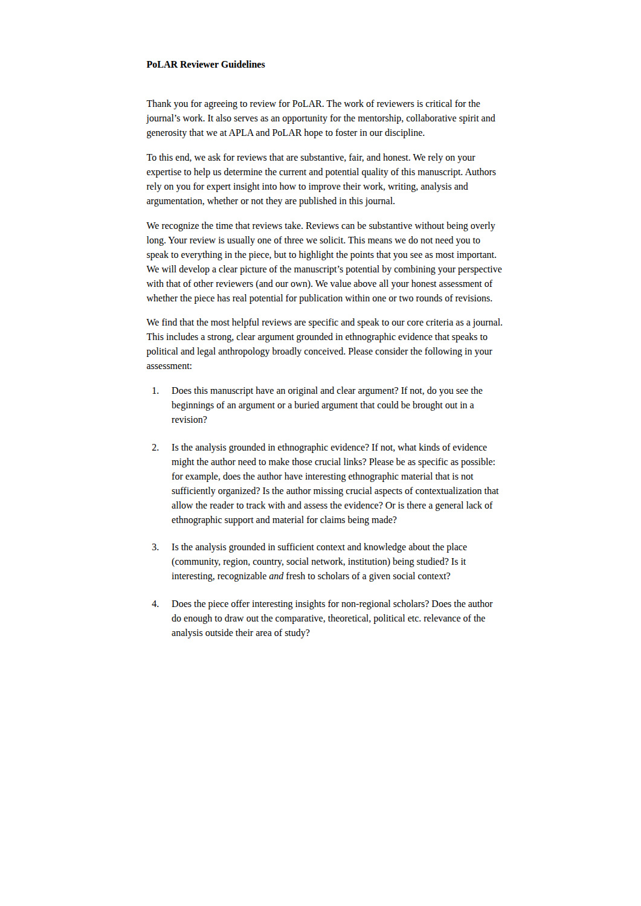PoLAR Reviewer Guidelines
Thank you for agreeing to review for PoLAR. The work of reviewers is critical for the journal’s work. It also serves as an opportunity for the mentorship, collaborative spirit and generosity that we at APLA and PoLAR hope to foster in our discipline.
To this end, we ask for reviews that are substantive, fair, and honest. We rely on your expertise to help us determine the current and potential quality of this manuscript. Authors rely on you for expert insight into how to improve their work, writing, analysis and argumentation, whether or not they are published in this journal.
We recognize the time that reviews take. Reviews can be substantive without being overly long. Your review is usually one of three we solicit. This means we do not need you to speak to everything in the piece, but to highlight the points that you see as most important. We will develop a clear picture of the manuscript’s potential by combining your perspective with that of other reviewers (and our own). We value above all your honest assessment of whether the piece has real potential for publication within one or two rounds of revisions.
We find that the most helpful reviews are specific and speak to our core criteria as a journal. This includes a strong, clear argument grounded in ethnographic evidence that speaks to political and legal anthropology broadly conceived. Please consider the following in your assessment:
Does this manuscript have an original and clear argument? If not, do you see the beginnings of an argument or a buried argument that could be brought out in a revision?
Is the analysis grounded in ethnographic evidence? If not, what kinds of evidence might the author need to make those crucial links? Please be as specific as possible: for example, does the author have interesting ethnographic material that is not sufficiently organized? Is the author missing crucial aspects of contextualization that allow the reader to track with and assess the evidence? Or is there a general lack of ethnographic support and material for claims being made?
Is the analysis grounded in sufficient context and knowledge about the place (community, region, country, social network, institution) being studied? Is it interesting, recognizable and fresh to scholars of a given social context?
Does the piece offer interesting insights for non-regional scholars? Does the author do enough to draw out the comparative, theoretical, political etc. relevance of the analysis outside their area of study?